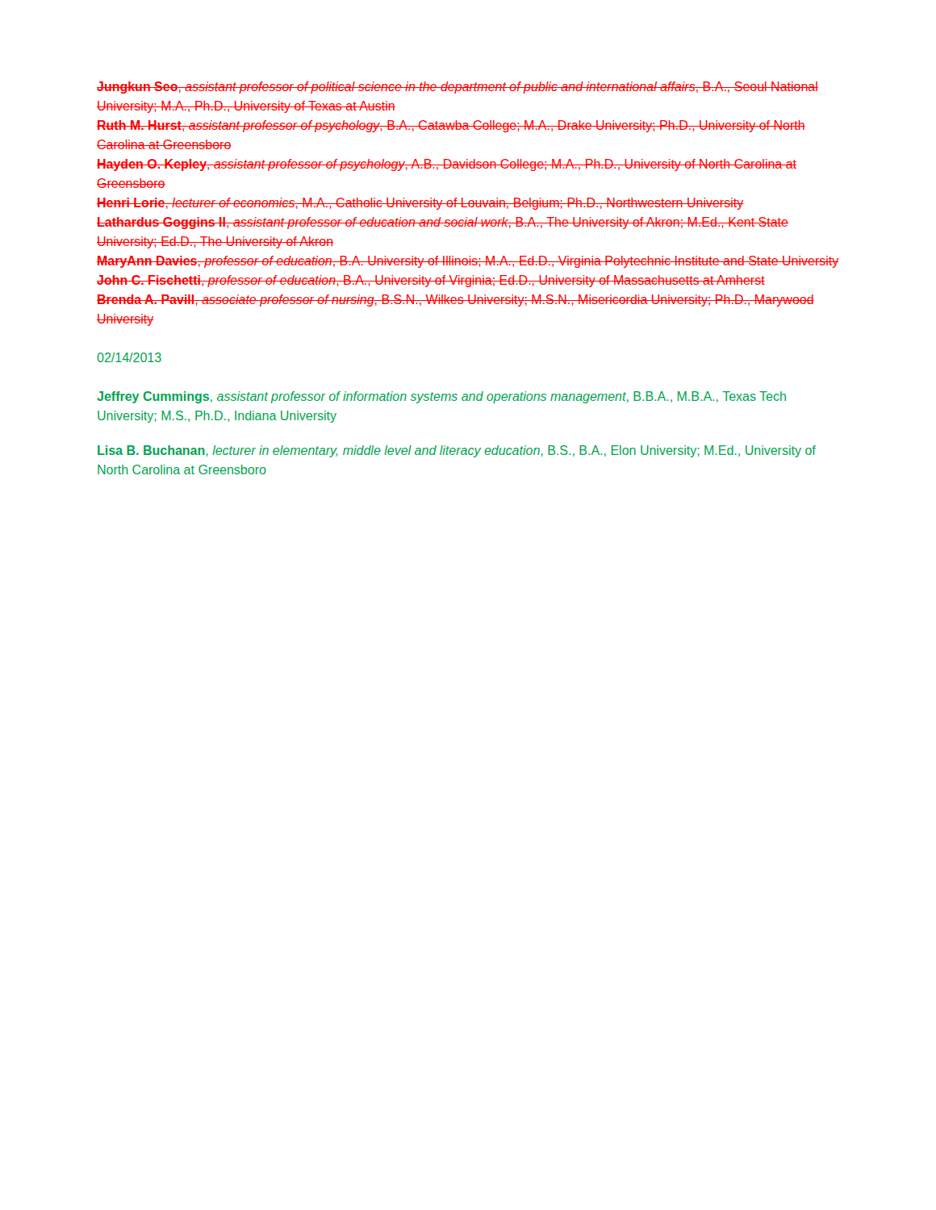Jungkun Seo, assistant professor of political science in the department of public and international affairs, B.A., Seoul National University; M.A., Ph.D., University of Texas at Austin
Ruth M. Hurst, assistant professor of psychology, B.A., Catawba College; M.A., Drake University; Ph.D., University of North Carolina at Greensboro
Hayden O. Kepley, assistant professor of psychology, A.B., Davidson College; M.A., Ph.D., University of North Carolina at Greensboro
Henri Lorie, lecturer of economics, M.A., Catholic University of Louvain, Belgium; Ph.D., Northwestern University
Lathardus Goggins II, assistant professor of education and social work, B.A., The University of Akron; M.Ed., Kent State University; Ed.D., The University of Akron
MaryAnn Davies, professor of education, B.A. University of Illinois; M.A., Ed.D., Virginia Polytechnic Institute and State University
John C. Fischetti, professor of education, B.A., University of Virginia; Ed.D., University of Massachusetts at Amherst
Brenda A. Pavill, associate professor of nursing, B.S.N., Wilkes University; M.S.N., Misericordia University; Ph.D., Marywood University
02/14/2013
Jeffrey Cummings, assistant professor of information systems and operations management, B.B.A., M.B.A., Texas Tech University; M.S., Ph.D., Indiana University
Lisa B. Buchanan, lecturer in elementary, middle level and literacy education, B.S., B.A., Elon University; M.Ed., University of North Carolina at Greensboro